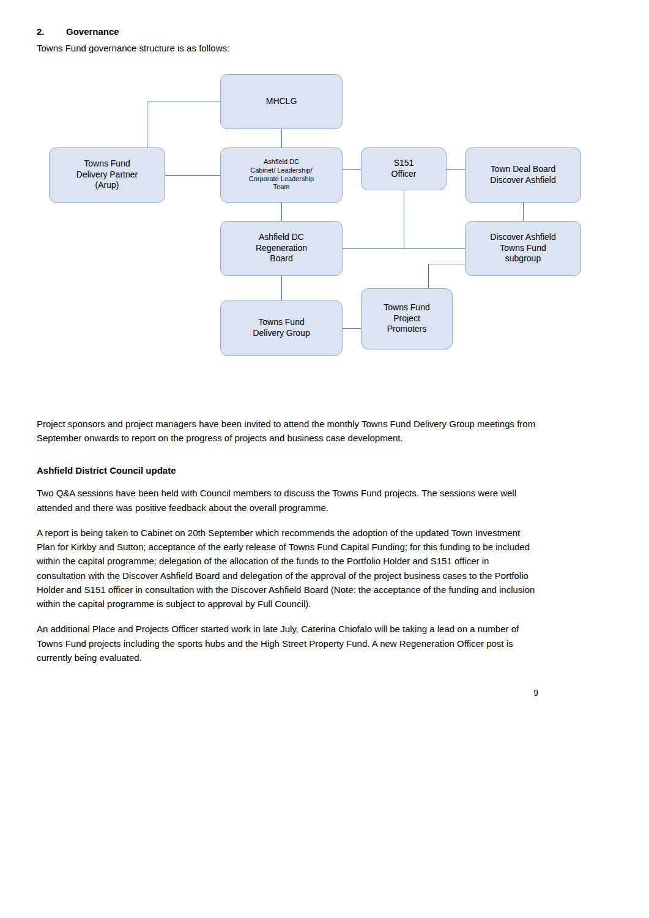2. Governance
Towns Fund governance structure is as follows:
MHCLG
Towns Fund
Delivery Partner
(Arup)
Ashfield DC
Cabinet/ Leadership/
Corporate Leadership
Team
S151
Officer
Town Deal Board
Discover Ashfield
Ashfield DC
Regeneration
Board
Discover Ashfield
Towns Fund
subgroup
Towns Fund
Delivery Group
Towns Fund
Project
Promoters
Project sponsors and project managers have been invited to attend the monthly Towns Fund Delivery Group meetings from September onwards to report on the progress of projects and business case development.
Ashfield District Council update
Two Q&A sessions have been held with Council members to discuss the Towns Fund projects. The sessions were well attended and there was positive feedback about the overall programme.
A report is being taken to Cabinet on 20th September which recommends the adoption of the updated Town Investment Plan for Kirkby and Sutton; acceptance of the early release of Towns Fund Capital Funding; for this funding to be included within the capital programme; delegation of the allocation of the funds to the Portfolio Holder and S151 officer in consultation with the Discover Ashfield Board and delegation of the approval of the project business cases to the Portfolio Holder and S151 officer in consultation with the Discover Ashfield Board (Note: the acceptance of the funding and inclusion within the capital programme is subject to approval by Full Council).
An additional Place and Projects Officer started work in late July, Caterina Chiofalo will be taking a lead on a number of Towns Fund projects including the sports hubs and the High Street Property Fund. A new Regeneration Officer post is currently being evaluated.
9